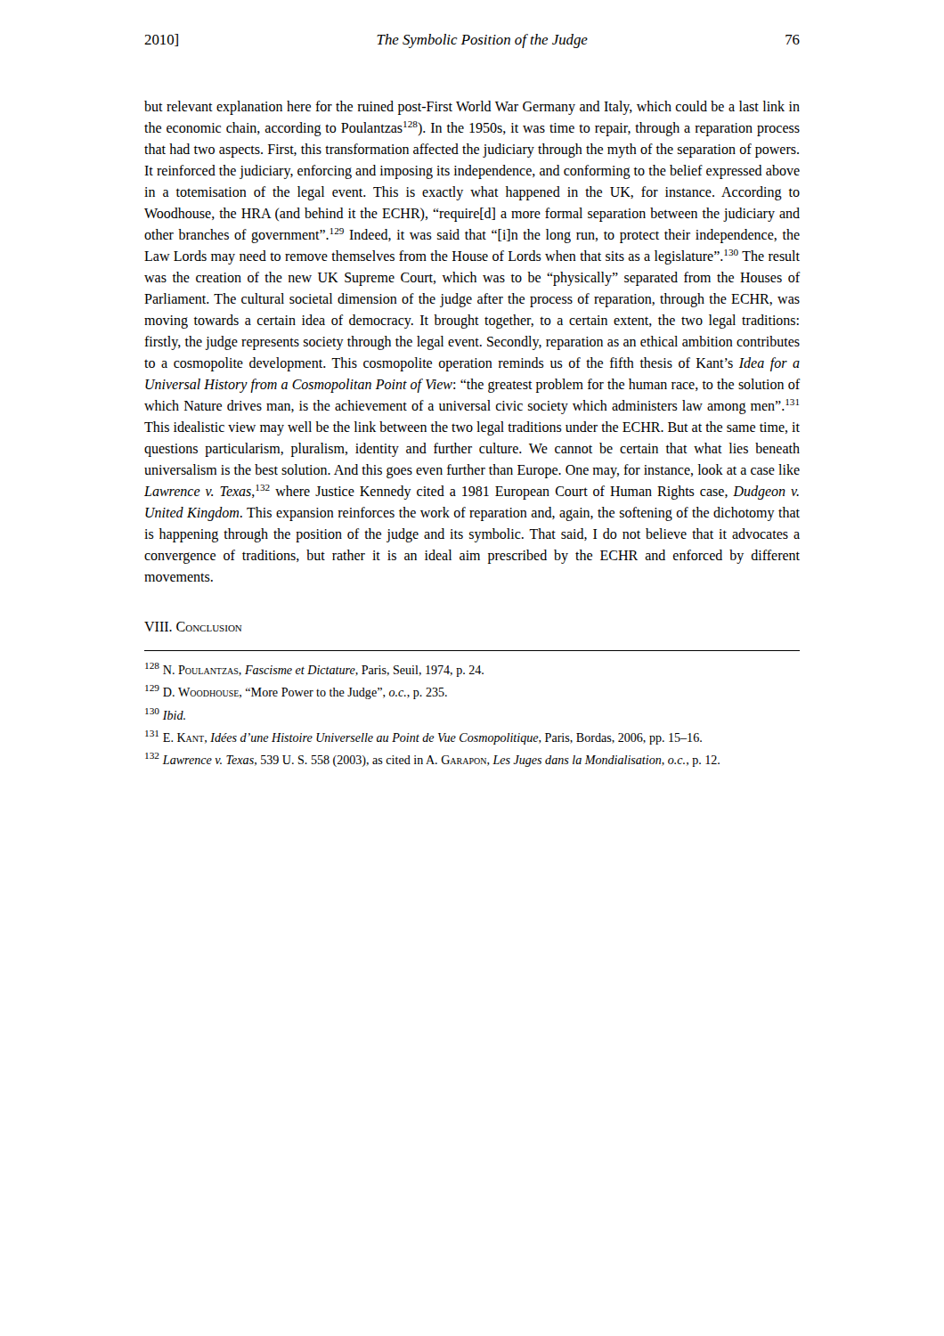2010] The Symbolic Position of the Judge 76
but relevant explanation here for the ruined post-First World War Germany and Italy, which could be a last link in the economic chain, according to Poulantzas128). In the 1950s, it was time to repair, through a reparation process that had two aspects. First, this transformation affected the judiciary through the myth of the separation of powers. It reinforced the judiciary, enforcing and imposing its independence, and conforming to the belief expressed above in a totemisation of the legal event. This is exactly what happened in the UK, for instance. According to Woodhouse, the HRA (and behind it the ECHR), “require[d] a more formal separation between the judiciary and other branches of government”.129 Indeed, it was said that “[i]n the long run, to protect their independence, the Law Lords may need to remove themselves from the House of Lords when that sits as a legislature”.130 The result was the creation of the new UK Supreme Court, which was to be “physically” separated from the Houses of Parliament. The cultural societal dimension of the judge after the process of reparation, through the ECHR, was moving towards a certain idea of democracy. It brought together, to a certain extent, the two legal traditions: firstly, the judge represents society through the legal event. Secondly, reparation as an ethical ambition contributes to a cosmopolite development. This cosmopolite operation reminds us of the fifth thesis of Kant’s Idea for a Universal History from a Cosmopolitan Point of View: “the greatest problem for the human race, to the solution of which Nature drives man, is the achievement of a universal civic society which administers law among men”.131 This idealistic view may well be the link between the two legal traditions under the ECHR. But at the same time, it questions particularism, pluralism, identity and further culture. We cannot be certain that what lies beneath universalism is the best solution. And this goes even further than Europe. One may, for instance, look at a case like Lawrence v. Texas,132 where Justice Kennedy cited a 1981 European Court of Human Rights case, Dudgeon v. United Kingdom. This expansion reinforces the work of reparation and, again, the softening of the dichotomy that is happening through the position of the judge and its symbolic. That said, I do not believe that it advocates a convergence of traditions, but rather it is an ideal aim prescribed by the ECHR and enforced by different movements.
VIII. Conclusion
128 N. Poulantzas, Fascisme et Dictature, Paris, Seuil, 1974, p. 24.
129 D. Woodhouse, “More Power to the Judge”, o.c., p. 235.
130 Ibid.
131 E. Kant, Idées d’une Histoire Universelle au Point de Vue Cosmopolitique, Paris, Bordas, 2006, pp. 15–16.
132 Lawrence v. Texas, 539 U. S. 558 (2003), as cited in A. Garapon, Les Juges dans la Mondialisation, o.c., p. 12.